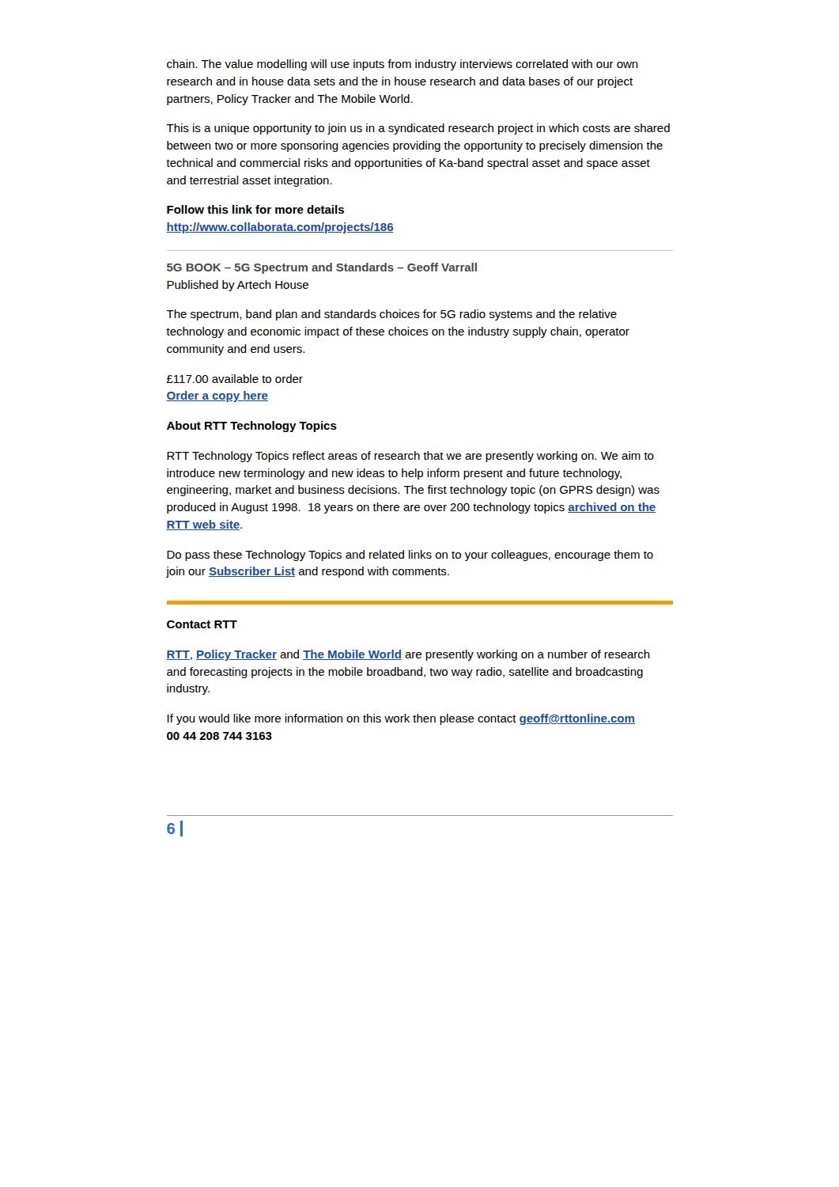chain. The value modelling will use inputs from industry interviews correlated with our own research and in house data sets and the in house research and data bases of our project partners, Policy Tracker and The Mobile World.
This is a unique opportunity to join us in a syndicated research project in which costs are shared between two or more sponsoring agencies providing the opportunity to precisely dimension the technical and commercial risks and opportunities of Ka-band spectral asset and space asset and terrestrial asset integration.
Follow this link for more details
http://www.collaborata.com/projects/186
5G BOOK – 5G Spectrum and Standards – Geoff Varrall
Published by Artech House
The spectrum, band plan and standards choices for 5G radio systems and the relative technology and economic impact of these choices on the industry supply chain, operator community and end users.
£117.00 available to order
Order a copy here
About RTT Technology Topics
RTT Technology Topics reflect areas of research that we are presently working on. We aim to introduce new terminology and new ideas to help inform present and future technology, engineering, market and business decisions. The first technology topic (on GPRS design) was produced in August 1998. 18 years on there are over 200 technology topics archived on the RTT web site.
Do pass these Technology Topics and related links on to your colleagues, encourage them to join our Subscriber List and respond with comments.
Contact RTT
RTT, Policy Tracker and The Mobile World are presently working on a number of research and forecasting projects in the mobile broadband, two way radio, satellite and broadcasting industry.
If you would like more information on this work then please contact geoff@rttonline.com
00 44 208 744 3163
6